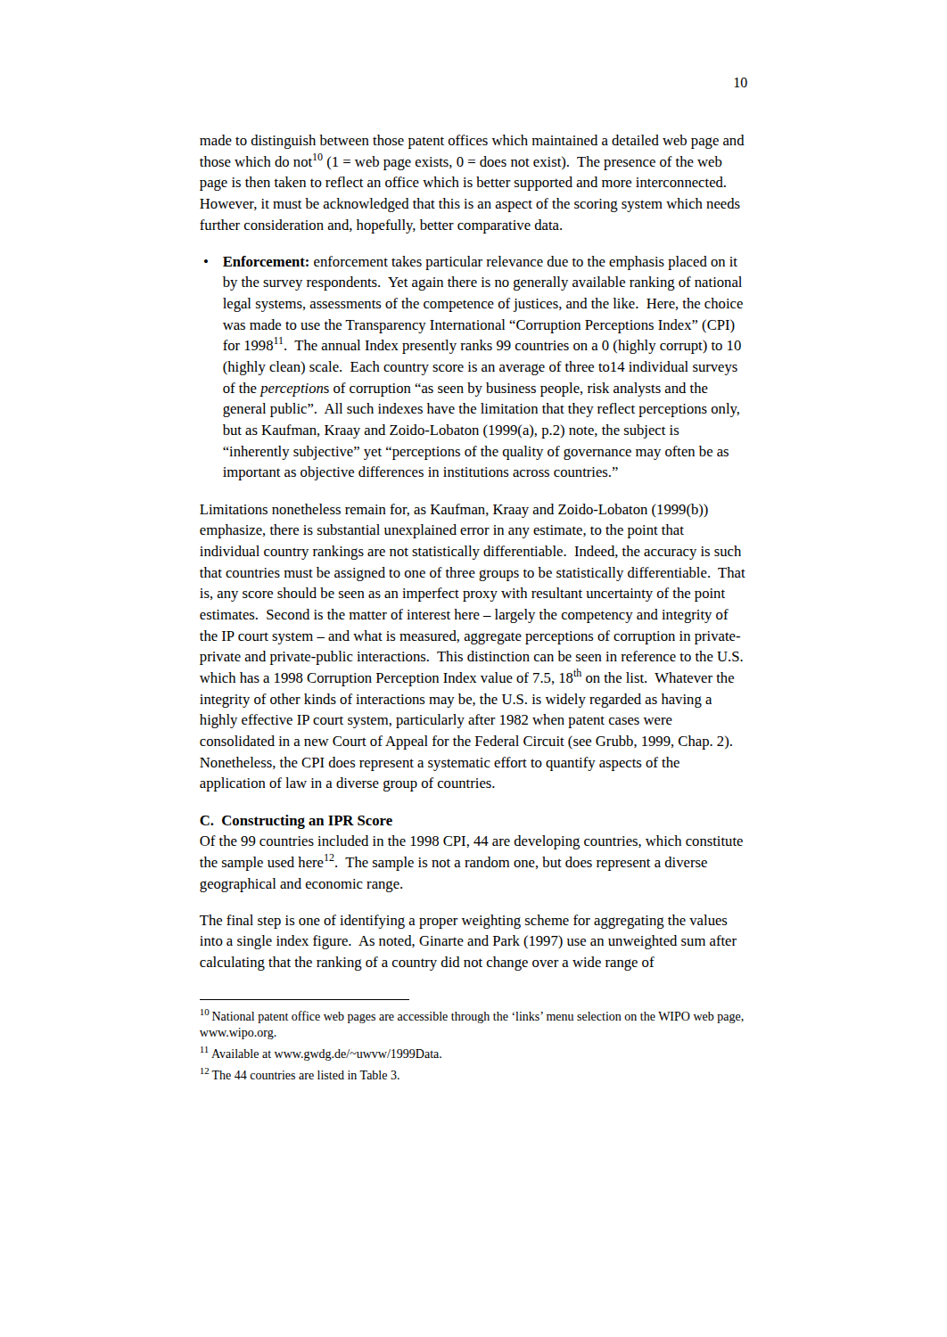10
made to distinguish between those patent offices which maintained a detailed web page and those which do not10 (1 = web page exists, 0 = does not exist). The presence of the web page is then taken to reflect an office which is better supported and more interconnected. However, it must be acknowledged that this is an aspect of the scoring system which needs further consideration and, hopefully, better comparative data.
• Enforcement: enforcement takes particular relevance due to the emphasis placed on it by the survey respondents. Yet again there is no generally available ranking of national legal systems, assessments of the competence of justices, and the like. Here, the choice was made to use the Transparency International “Corruption Perceptions Index” (CPI) for 199811. The annual Index presently ranks 99 countries on a 0 (highly corrupt) to 10 (highly clean) scale. Each country score is an average of three to14 individual surveys of the perceptions of corruption “as seen by business people, risk analysts and the general public”. All such indexes have the limitation that they reflect perceptions only, but as Kaufman, Kraay and Zoido-Lobaton (1999(a), p.2) note, the subject is “inherently subjective” yet “perceptions of the quality of governance may often be as important as objective differences in institutions across countries.”
Limitations nonetheless remain for, as Kaufman, Kraay and Zoido-Lobaton (1999(b)) emphasize, there is substantial unexplained error in any estimate, to the point that individual country rankings are not statistically differentiable. Indeed, the accuracy is such that countries must be assigned to one of three groups to be statistically differentiable. That is, any score should be seen as an imperfect proxy with resultant uncertainty of the point estimates. Second is the matter of interest here – largely the competency and integrity of the IP court system – and what is measured, aggregate perceptions of corruption in private-private and private-public interactions. This distinction can be seen in reference to the U.S. which has a 1998 Corruption Perception Index value of 7.5, 18th on the list. Whatever the integrity of other kinds of interactions may be, the U.S. is widely regarded as having a highly effective IP court system, particularly after 1982 when patent cases were consolidated in a new Court of Appeal for the Federal Circuit (see Grubb, 1999, Chap. 2). Nonetheless, the CPI does represent a systematic effort to quantify aspects of the application of law in a diverse group of countries.
C. Constructing an IPR Score
Of the 99 countries included in the 1998 CPI, 44 are developing countries, which constitute the sample used here12. The sample is not a random one, but does represent a diverse geographical and economic range.
The final step is one of identifying a proper weighting scheme for aggregating the values into a single index figure. As noted, Ginarte and Park (1997) use an unweighted sum after calculating that the ranking of a country did not change over a wide range of
10 National patent office web pages are accessible through the ‘links’ menu selection on the WIPO web page, www.wipo.org.
11 Available at www.gwdg.de/~uwvw/1999Data.
12 The 44 countries are listed in Table 3.